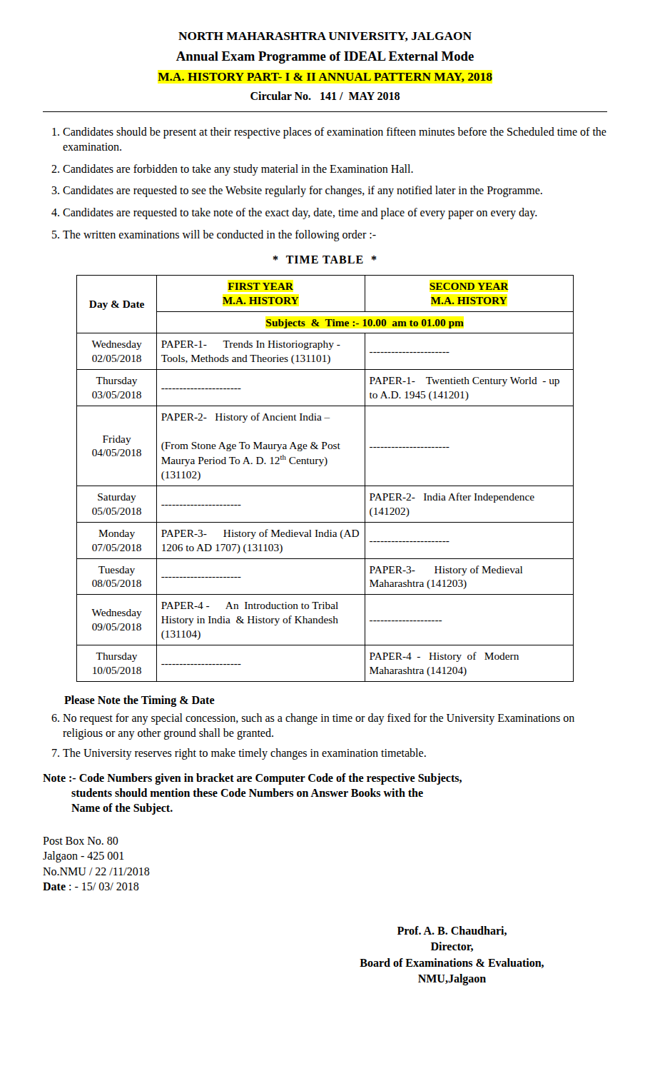NORTH MAHARASHTRA UNIVERSITY, JALGAON
Annual Exam Programme of IDEAL External Mode
M.A. HISTORY PART- I & II ANNUAL PATTERN MAY, 2018
Circular No. 141 / MAY 2018
Candidates should be present at their respective places of examination fifteen minutes before the Scheduled time of the examination.
Candidates are forbidden to take any study material in the Examination Hall.
Candidates are requested to see the Website regularly for changes, if any notified later in the Programme.
Candidates are requested to take note of the exact day, date, time and place of every paper on every day.
The written examinations will be conducted in the following order :-
* TIME TABLE *
| Day & Date | FIRST YEAR M.A. HISTORY | SECOND YEAR M.A. HISTORY |
| Subjects & Time :- 10.00 am to 01.00 pm |
| Wednesday 02/05/2018 | PAPER-1- Trends In Historiography - Tools, Methods and Theories (131101) | ---------------------- |
| Thursday 03/05/2018 | ---------------------- | PAPER-1- Twentieth Century World - up to A.D. 1945 (141201) |
| Friday 04/05/2018 | PAPER-2- History of Ancient India – (From Stone Age To Maurya Age & Post Maurya Period To A. D. 12 th Century) (131102) | ---------------------- |
| Saturday 05/05/2018 | ---------------------- | PAPER-2- India After Independence (141202) |
| Monday 07/05/2018 | PAPER-3- History of Medieval India (AD 1206 to AD 1707) (131103) | ---------------------- |
| Tuesday 08/05/2018 | ---------------------- | PAPER-3- History of Medieval Maharashtra (141203) |
| Wednesday 09/05/2018 | PAPER-4 - An Introduction to Tribal History in India & History of Khandesh (131104) | -------------------- |
| Thursday 10/05/2018 | ---------------------- | PAPER-4 - History of Modern Maharashtra (141204) |
Please Note the Timing & Date
No request for any special concession, such as a change in time or day fixed for the University Examinations on religious or any other ground shall be granted.
The University reserves right to make timely changes in examination timetable.
Note :- Code Numbers given in bracket are Computer Code of the respective Subjects, students should mention these Code Numbers on Answer Books with the Name of the Subject.
Post Box No. 80
Jalgaon - 425 001
No.NMU / 22 /11/2018
Date : - 15/ 03/ 2018
Prof. A. B. Chaudhari,
Director,
Board of Examinations & Evaluation,
NMU,Jalgaon